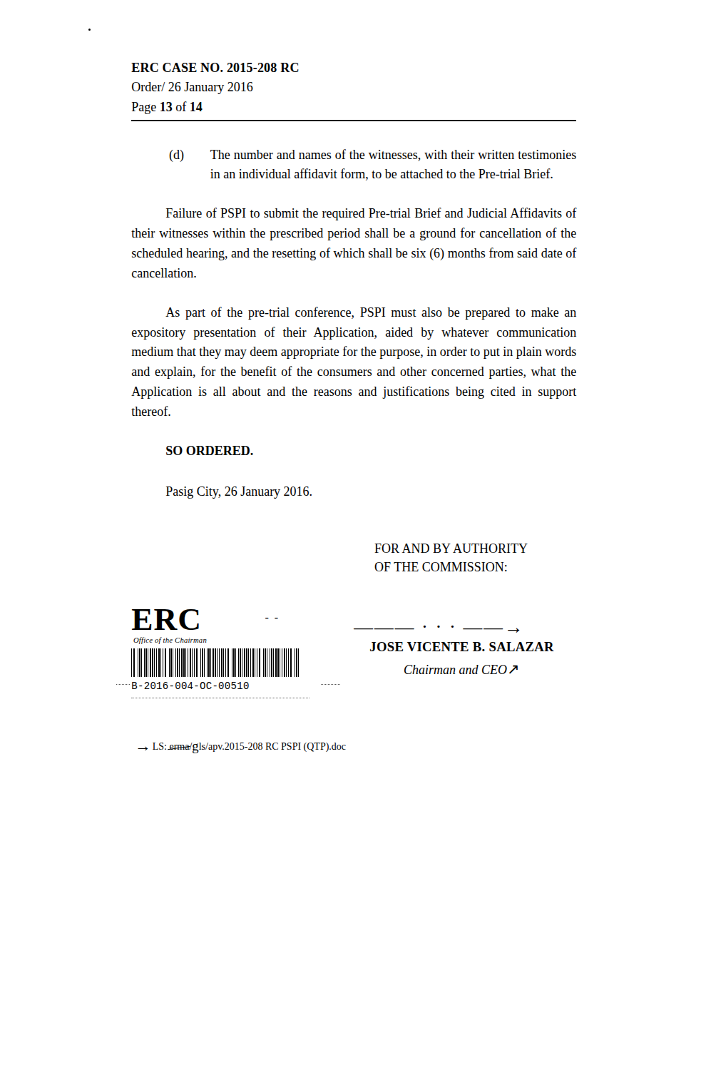ERC CASE NO. 2015-208 RC
Order/ 26 January 2016
Page 13 of 14
(d) The number and names of the witnesses, with their written testimonies in an individual affidavit form, to be attached to the Pre-trial Brief.
Failure of PSPI to submit the required Pre-trial Brief and Judicial Affidavits of their witnesses within the prescribed period shall be a ground for cancellation of the scheduled hearing, and the resetting of which shall be six (6) months from said date of cancellation.
As part of the pre-trial conference, PSPI must also be prepared to make an expository presentation of their Application, aided by whatever communication medium that they may deem appropriate for the purpose, in order to put in plain words and explain, for the benefit of the consumers and other concerned parties, what the Application is all about and the reasons and justifications being cited in support thereof.
SO ORDERED.
Pasig City, 26 January 2016.
FOR AND BY AUTHORITY
OF THE COMMISSION:
ERC
- -
Office of the Chairman
B-2016-004-OC-00510
——— · · · ——→
JOSE VICENTE B. SALAZAR
Chairman and CEO↗
→LS: erma/gls/apv.2015-208 RC PSPI (QTP).doc